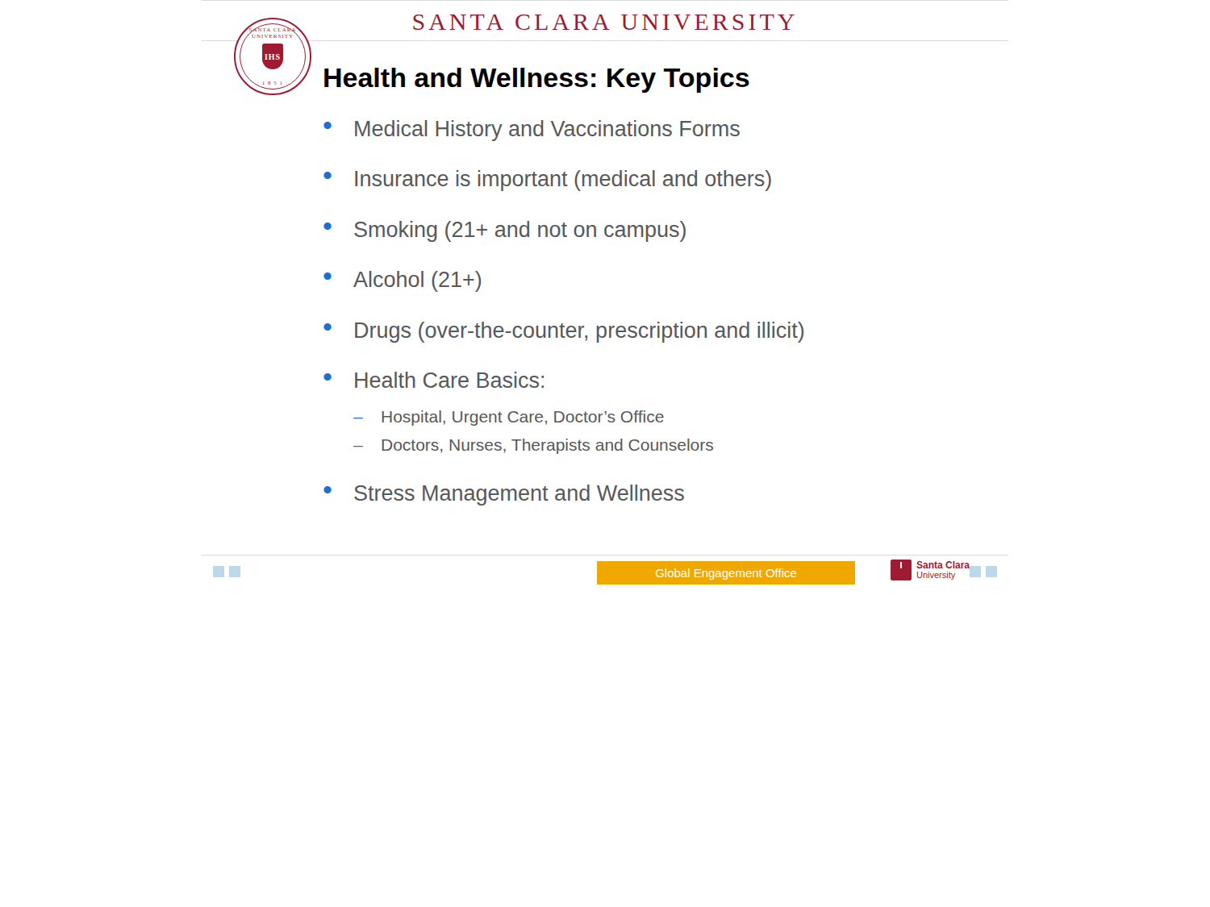SANTA CLARA UNIVERSITY
SANTA CLARA UNIVERSITY
IHS
· 1 8 5 1 ·
Health and Wellness: Key Topics
Medical History and Vaccinations Forms
Insurance is important (medical and others)
Smoking (21+ and not on campus)
Alcohol (21+)
Drugs (over-the-counter, prescription and illicit)
Health Care Basics:
Hospital, Urgent Care, Doctor’s Office
Doctors, Nurses, Therapists and Counselors
Stress Management and Wellness
Global Engagement Office
Santa Clara University